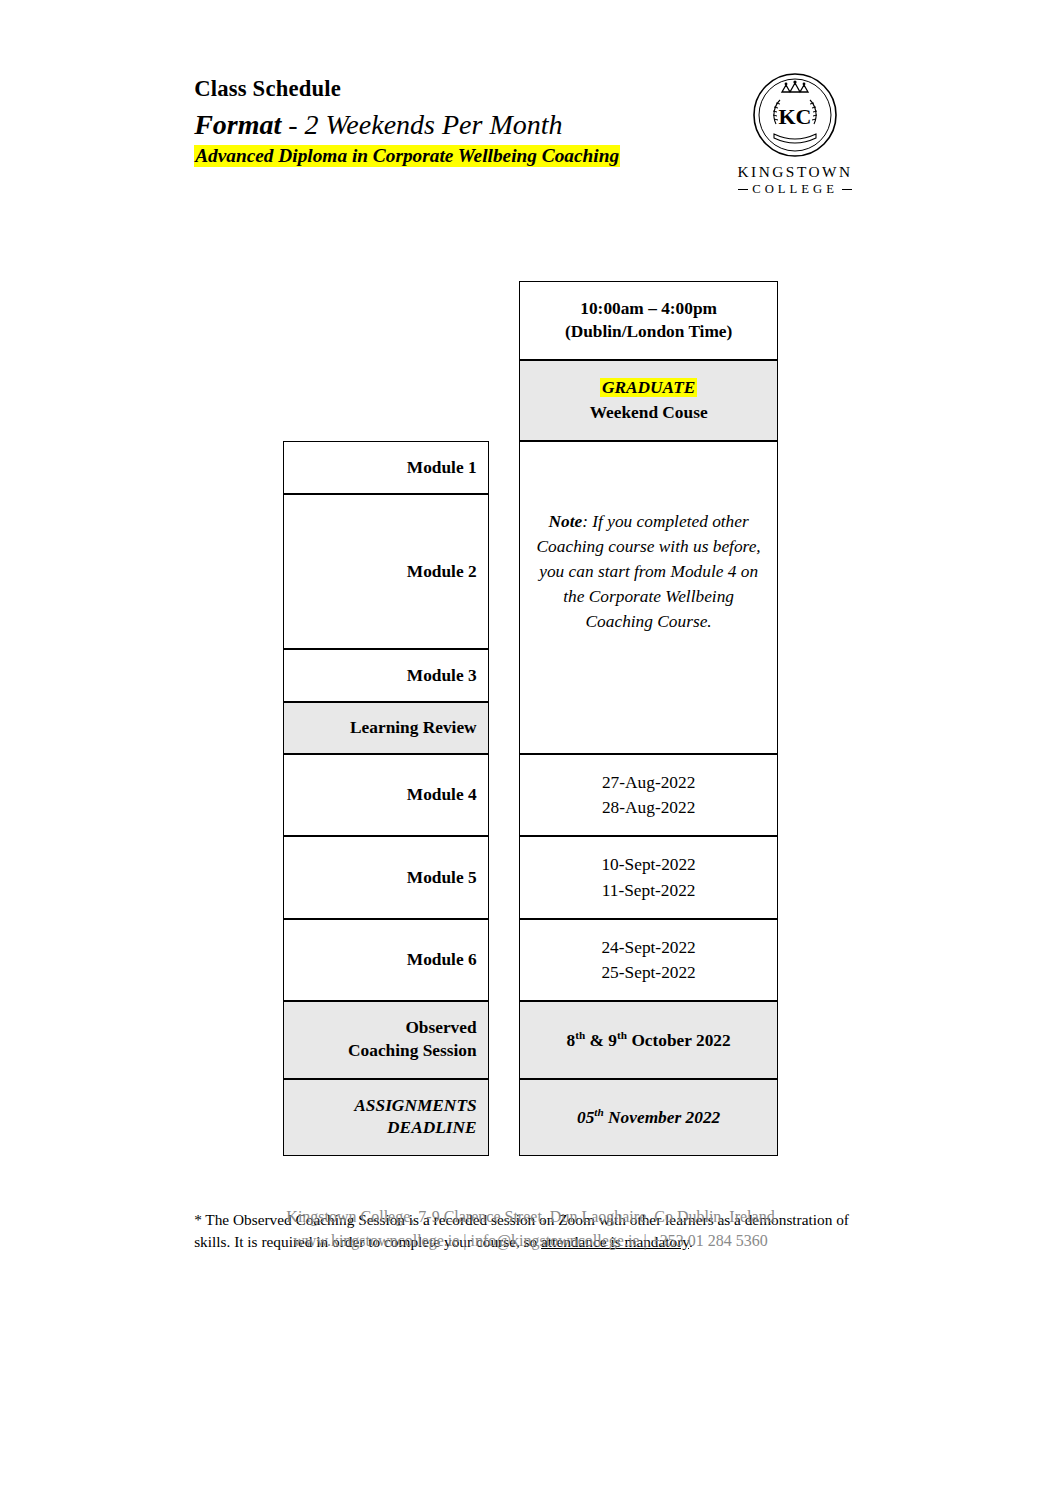Class Schedule
Format - 2 Weekends Per Month
Advanced Diploma in Corporate Wellbeing Coaching
KC
KINGSTOWN
COLLEGE
| | | 10:00am – 4:00pm (Dublin/London Time) |
| | | GRADUATE Weekend Couse |
| Module 1 | | |
| Module 2 | | Note : If you completed other Coaching course with us before, you can start from Module 4 on the Corporate Wellbeing Coaching Course. |
| Module 3 | | |
| Learning Review | | |
| Module 4 | | 27-Aug-2022 28-Aug-2022 |
| Module 5 | | 10-Sept-2022 11-Sept-2022 |
| Module 6 | | 24-Sept-2022 25-Sept-2022 |
| Observed Coaching Session | | 8 th & 9 th October 2022 |
| ASSIGNMENTS DEADLINE | | 05 th November 2022 |
* The Observed Coaching Session is a recorded session on Zoom with other learners as a demonstration of skills. It is required in order to complete your course, so attendance is mandatory.
Kingstown College, 7-9 Clarence Street, Dun Laoghaire, Co Dublin. Ireland
www.kingstowncollege.ie | info@kingstowncollege.ie | +353 01 284 5360